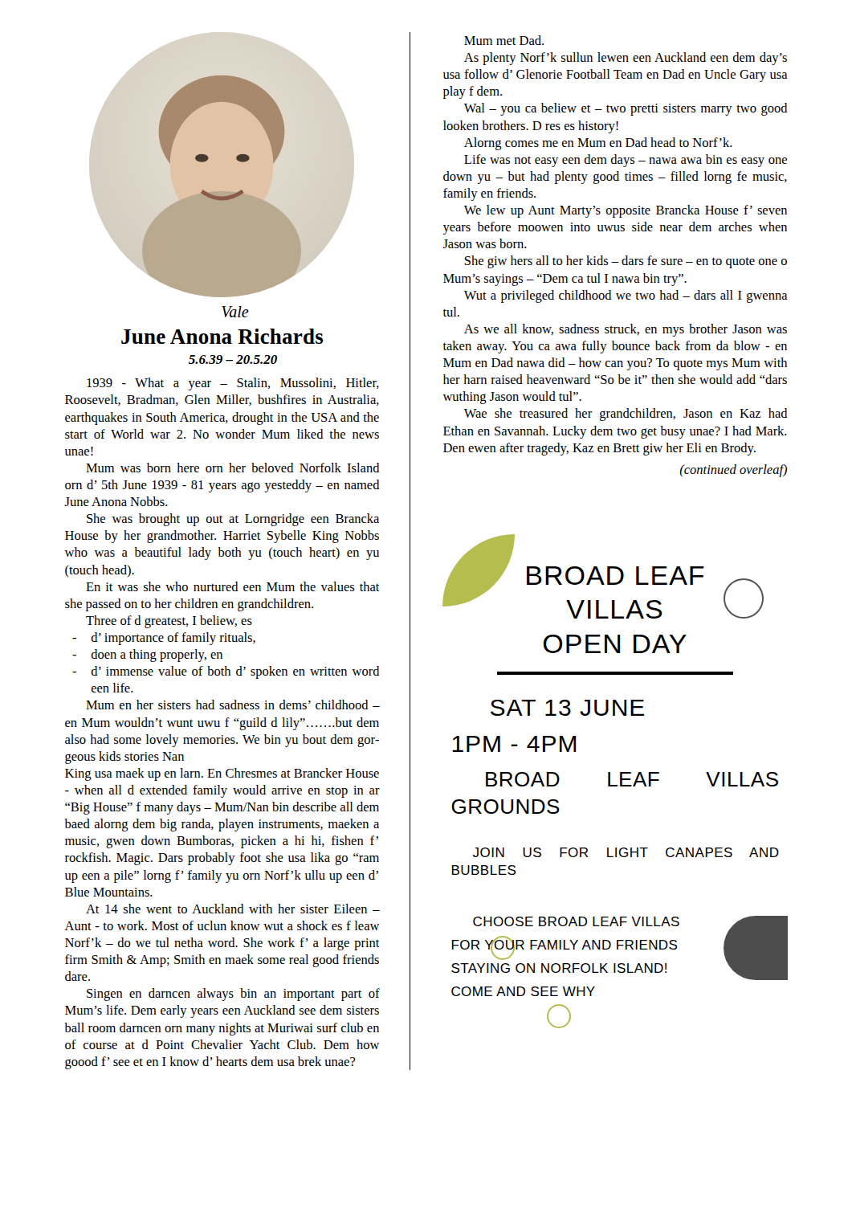Vale
June Anona Richards
5.6.39 – 20.5.20
1939 - What a year – Stalin, Mussolini, Hitler, Roosevelt, Bradman, Glen Miller, bushfires in Australia, earthquakes in South America, drought in the USA and the start of World war 2. No wonder Mum liked the news unae!
Mum was born here orn her beloved Norfolk Island orn d’ 5th June 1939 - 81 years ago yesteddy – en named June Anona Nobbs.
She was brought up out at Lorngridge een Brancka House by her grandmother. Harriet Sybelle King Nobbs who was a beautiful lady both yu (touch heart) en yu (touch head).
En it was she who nurtured een Mum the values that she passed on to her children en grandchildren.
Three of d greatest, I beliew, es
d’ importance of family rituals,
doen a thing properly, en
d’ immense value of both d’ spoken en written word een life.
Mum en her sisters had sadness in dems’ childhood – en Mum wouldn’t wunt uwu f “guild d lily”…….but dem also had some lovely memories. We bin yu bout dem gorgeous kids stories Nan
King usa maek up en larn. En Chresmes at Brancker House - when all d extended family would arrive en stop in ar “Big House” f many days – Mum/Nan bin describe all dem baed alorng dem big randa, playen instruments, maeken a music, gwen down Bumboras, picken a hi hi, fishen f’ rockfish. Magic. Dars probably foot she usa lika go “ram up een a pile” lorng f’ family yu orn Norf’k ullu up een d’ Blue Mountains.
At 14 she went to Auckland with her sister Eileen – Aunt - to work. Most of uclun know wut a shock es f leaw Norf’k – do we tul netha word. She work f’ a large print firm Smith & Amp; Smith en maek some real good friends dare.
Singen en darncen always bin an important part of Mum’s life. Dem early years een Auckland see dem sisters ball room darncen orn many nights at Muriwai surf club en of course at d Point Chevalier Yacht Club. Dem how goood f’ see et en I know d’ hearts dem usa brek unae?
Mum met Dad.
As plenty Norf’k sullun lewen een Auckland een dem day’s usa follow d’ Glenorie Football Team en Dad en Uncle Gary usa play f dem.
Wal – you ca beliew et – two pretti sisters marry two good looken brothers. D res es history!
Alorng comes me en Mum en Dad head to Norf’k.
Life was not easy een dem days – nawa awa bin es easy one down yu – but had plenty good times – filled lorng fe music, family en friends.
We lew up Aunt Marty’s opposite Brancka House f’ seven years before moowen into uwus side near dem arches when Jason was born.
She giw hers all to her kids – dars fe sure – en to quote one o Mum’s sayings – “Dem ca tul I nawa bin try”.
Wut a privileged childhood we two had – dars all I gwenna tul.
As we all know, sadness struck, en mys brother Jason was taken away. You ca awa fully bounce back from da blow - en Mum en Dad nawa did – how can you? To quote mys Mum with her harn raised heavenward “So be it” then she would add “dars wuthing Jason would tul”.
Wae she treasured her grandchildren, Jason en Kaz had Ethan en Savannah. Lucky dem two get busy unae? I had Mark. Den ewen after tragedy, Kaz en Brett giw her Eli en Brody.
(continued overleaf)
Broad Leaf
Villas
Open Day
Sat 13 June
1pm - 4pm
Broad Leaf Villas Grounds
Join us for light canapes and bubbles
Choose Broad Leaf Villas
for your family and friends
staying on Norfolk Island!
Come and see why